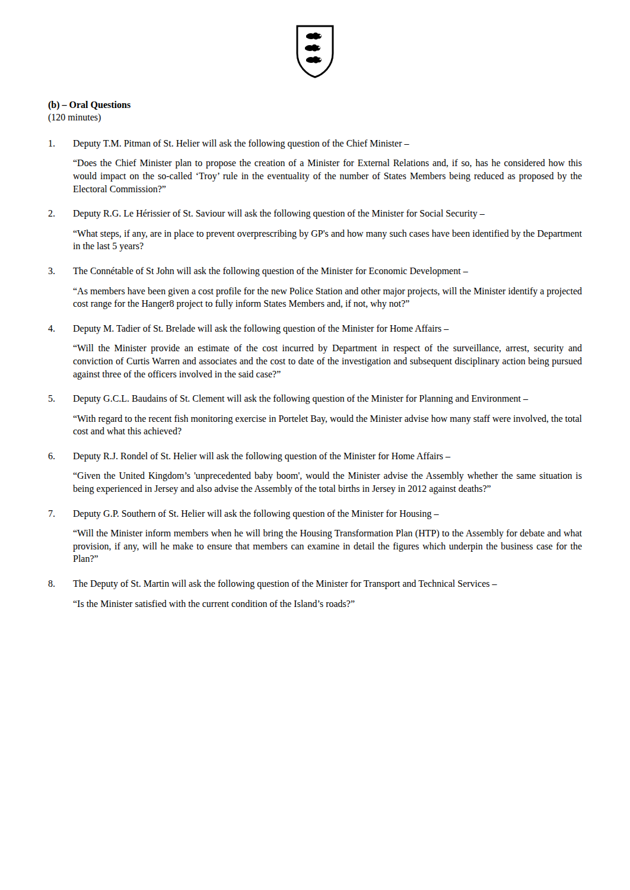(b) – Oral Questions
(120 minutes)
Deputy T.M. Pitman of St. Helier will ask the following question of the Chief Minister –
“Does the Chief Minister plan to propose the creation of a Minister for External Relations and, if so, has he considered how this would impact on the so-called ‘Troy’ rule in the eventuality of the number of States Members being reduced as proposed by the Electoral Commission?”
Deputy R.G. Le Hérissier of St. Saviour will ask the following question of the Minister for Social Security –
“What steps, if any, are in place to prevent overprescribing by GP's and how many such cases have been identified by the Department in the last 5 years?
The Connétable of St John will ask the following question of the Minister for Economic Development –
“As members have been given a cost profile for the new Police Station and other major projects, will the Minister identify a projected cost range for the Hanger8 project to fully inform States Members and, if not, why not?”
Deputy M. Tadier of St. Brelade will ask the following question of the Minister for Home Affairs –
“Will the Minister provide an estimate of the cost incurred by Department in respect of the surveillance, arrest, security and conviction of Curtis Warren and associates and the cost to date of the investigation and subsequent disciplinary action being pursued against three of the officers involved in the said case?”
Deputy G.C.L. Baudains of St. Clement will ask the following question of the Minister for Planning and Environment –
“With regard to the recent fish monitoring exercise in Portelet Bay, would the Minister advise how many staff were involved, the total cost and what this achieved?
Deputy R.J. Rondel of St. Helier will ask the following question of the Minister for Home Affairs –
“Given the United Kingdom’s 'unprecedented baby boom', would the Minister advise the Assembly whether the same situation is being experienced in Jersey and also advise the Assembly of the total births in Jersey in 2012 against deaths?”
Deputy G.P. Southern of St. Helier will ask the following question of the Minister for Housing –
“Will the Minister inform members when he will bring the Housing Transformation Plan (HTP) to the Assembly for debate and what provision, if any, will he make to ensure that members can examine in detail the figures which underpin the business case for the Plan?”
The Deputy of St. Martin will ask the following question of the Minister for Transport and Technical Services –
“Is the Minister satisfied with the current condition of the Island’s roads?”